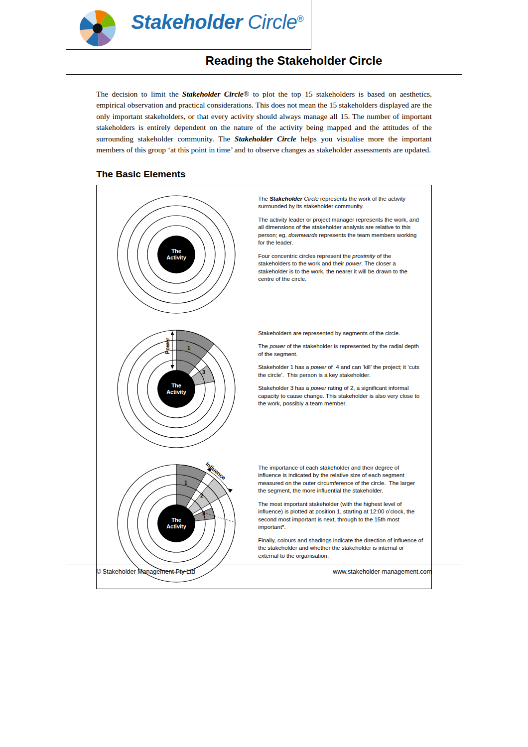Stakeholder Circle®
Reading the Stakeholder Circle
The decision to limit the Stakeholder Circle® to plot the top 15 stakeholders is based on aesthetics, empirical observation and practical considerations. This does not mean the 15 stakeholders displayed are the only important stakeholders, or that every activity should always manage all 15. The number of important stakeholders is entirely dependent on the nature of the activity being mapped and the attitudes of the surrounding stakeholder community. The Stakeholder Circle helps you visualise more the important members of this group ‘at this point in time’ and to observe changes as stakeholder assessments are updated.
The Basic Elements
The Activity
The Stakeholder Circle represents the work of the activity surrounded by its stakeholder community.
The activity leader or project manager represents the work, and all dimensions of the stakeholder analysis are relative to this person; eg, downwards represents the team members working for the leader.
Four concentric circles represent the proximity of the stakeholders to the work and their power. The closer a stakeholder is to the work, the nearer it will be drawn to the centre of the circle.
The Activity 1 3 Power
Stakeholders are represented by segments of the circle.
The power of the stakeholder is represented by the radial depth of the segment.
Stakeholder 1 has a power of 4 and can ‘kill’ the project; it ‘cuts the circle’. This person is a key stakeholder.
Stakeholder 3 has a power rating of 2, a significant informal capacity to cause change. This stakeholder is also very close to the work, possibly a team member.
The Activity 1 2 3 Influence
The importance of each stakeholder and their degree of influence is indicated by the relative size of each segment measured on the outer circumference of the circle. The larger the segment, the more influential the stakeholder.
The most important stakeholder (with the highest level of influence) is plotted at position 1, starting at 12:00 o’clock, the second most important is next, through to the 15th most important*.
Finally, colours and shadings indicate the direction of influence of the stakeholder and whether the stakeholder is internal or external to the organisation.
© Stakeholder Management Pty Ltd
www.stakeholder-management.com